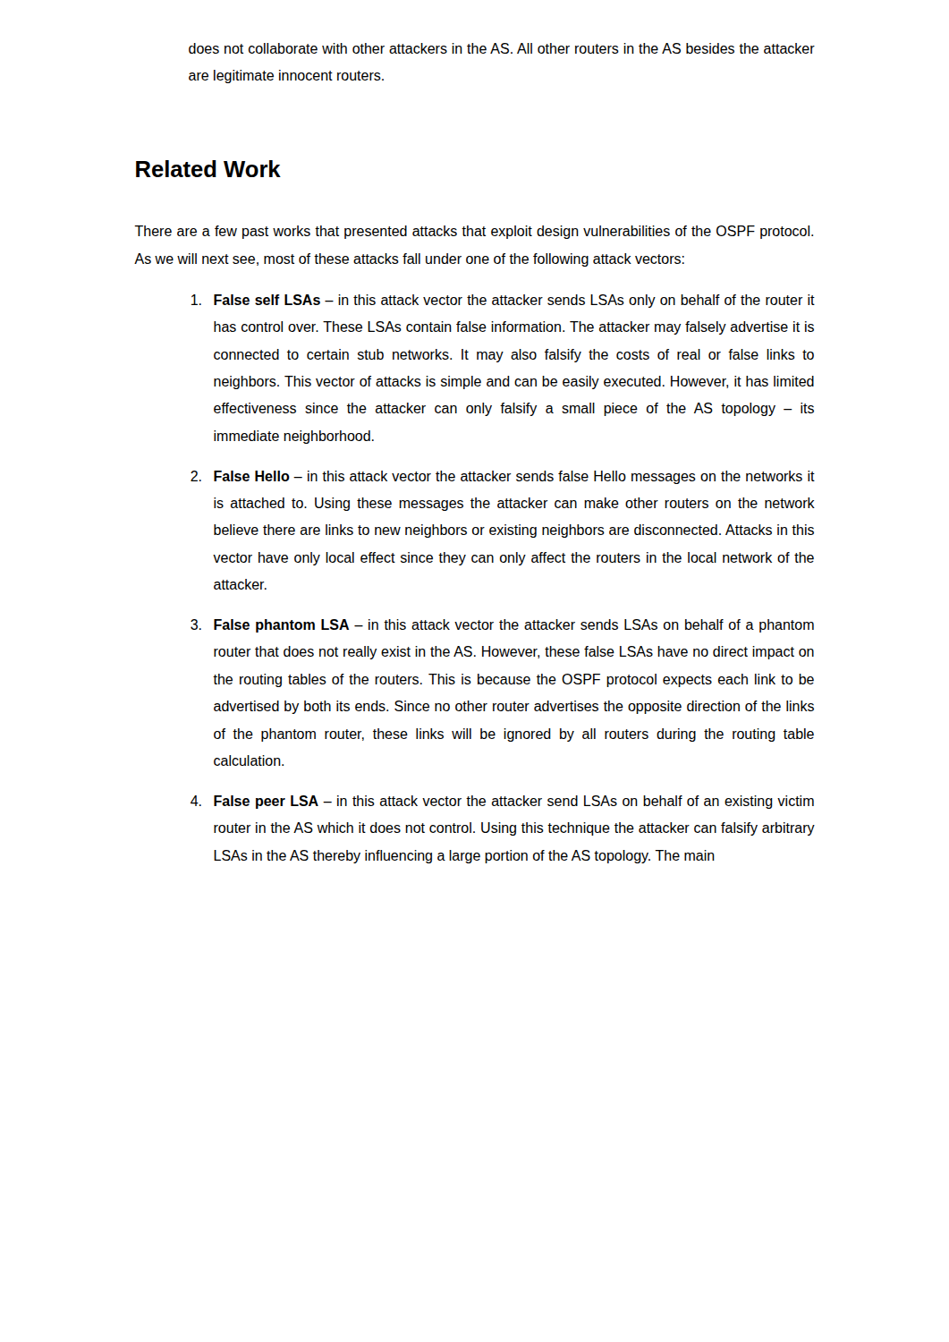does not collaborate with other attackers in the AS. All other routers in the AS besides the attacker are legitimate innocent routers.
Related Work
There are a few past works that presented attacks that exploit design vulnerabilities of the OSPF protocol. As we will next see, most of these attacks fall under one of the following attack vectors:
False self LSAs – in this attack vector the attacker sends LSAs only on behalf of the router it has control over. These LSAs contain false information. The attacker may falsely advertise it is connected to certain stub networks. It may also falsify the costs of real or false links to neighbors. This vector of attacks is simple and can be easily executed. However, it has limited effectiveness since the attacker can only falsify a small piece of the AS topology – its immediate neighborhood.
False Hello – in this attack vector the attacker sends false Hello messages on the networks it is attached to. Using these messages the attacker can make other routers on the network believe there are links to new neighbors or existing neighbors are disconnected. Attacks in this vector have only local effect since they can only affect the routers in the local network of the attacker.
False phantom LSA – in this attack vector the attacker sends LSAs on behalf of a phantom router that does not really exist in the AS. However, these false LSAs have no direct impact on the routing tables of the routers. This is because the OSPF protocol expects each link to be advertised by both its ends. Since no other router advertises the opposite direction of the links of the phantom router, these links will be ignored by all routers during the routing table calculation.
False peer LSA – in this attack vector the attacker send LSAs on behalf of an existing victim router in the AS which it does not control. Using this technique the attacker can falsify arbitrary LSAs in the AS thereby influencing a large portion of the AS topology. The main